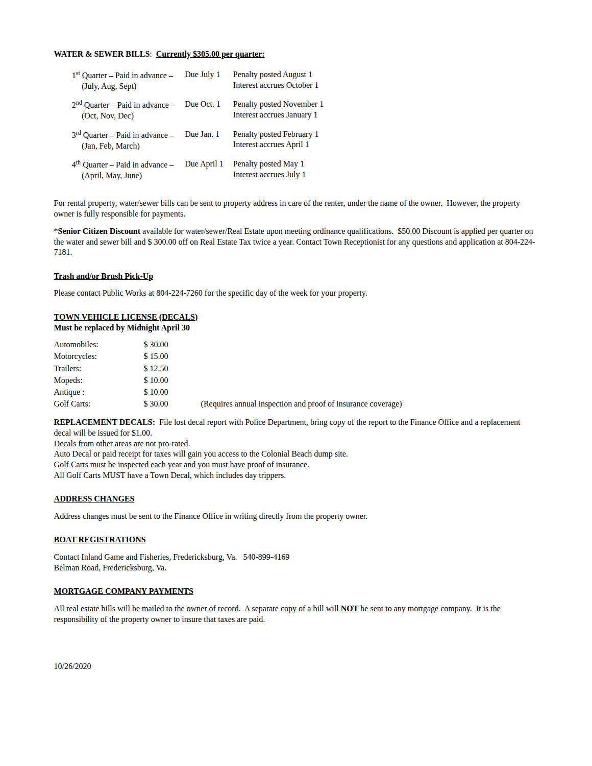WATER & SEWER BILLS: Currently $305.00 per quarter:
| 1 st Quarter – Paid in advance – (July, Aug, Sept) | Due July 1 | Penalty posted August 1 Interest accrues October 1 |
| 2 nd Quarter – Paid in advance – (Oct, Nov, Dec) | Due Oct. 1 | Penalty posted November 1 Interest accrues January 1 |
| 3 rd Quarter – Paid in advance – (Jan, Feb, March) | Due Jan. 1 | Penalty posted February 1 Interest accrues April 1 |
| 4 th Quarter – Paid in advance – (April, May, June) | Due April 1 | Penalty posted May 1 Interest accrues July 1 |
For rental property, water/sewer bills can be sent to property address in care of the renter, under the name of the owner. However, the property owner is fully responsible for payments.
*Senior Citizen Discount available for water/sewer/Real Estate upon meeting ordinance qualifications. $50.00 Discount is applied per quarter on the water and sewer bill and $ 300.00 off on Real Estate Tax twice a year. Contact Town Receptionist for any questions and application at 804-224-7181.
Trash and/or Brush Pick-Up
Please contact Public Works at 804-224-7260 for the specific day of the week for your property.
TOWN VEHICLE LICENSE (DECALS)
Must be replaced by Midnight April 30
| Automobiles: | $ 30.00 | |
| Motorcycles: | $ 15.00 | |
| Trailers: | $ 12.50 | |
| Mopeds: | $ 10.00 | |
| Antique : | $ 10.00 | |
| Golf Carts: | $ 30.00 | (Requires annual inspection and proof of insurance coverage) |
REPLACEMENT DECALS: File lost decal report with Police Department, bring copy of the report to the Finance Office and a replacement decal will be issued for $1.00.
Decals from other areas are not pro-rated.
Auto Decal or paid receipt for taxes will gain you access to the Colonial Beach dump site.
Golf Carts must be inspected each year and you must have proof of insurance.
All Golf Carts MUST have a Town Decal, which includes day trippers.
ADDRESS CHANGES
Address changes must be sent to the Finance Office in writing directly from the property owner.
BOAT REGISTRATIONS
Contact Inland Game and Fisheries, Fredericksburg, Va. 540-899-4169
Belman Road, Fredericksburg, Va.
MORTGAGE COMPANY PAYMENTS
All real estate bills will be mailed to the owner of record. A separate copy of a bill will NOT be sent to any mortgage company. It is the responsibility of the property owner to insure that taxes are paid.
10/26/2020